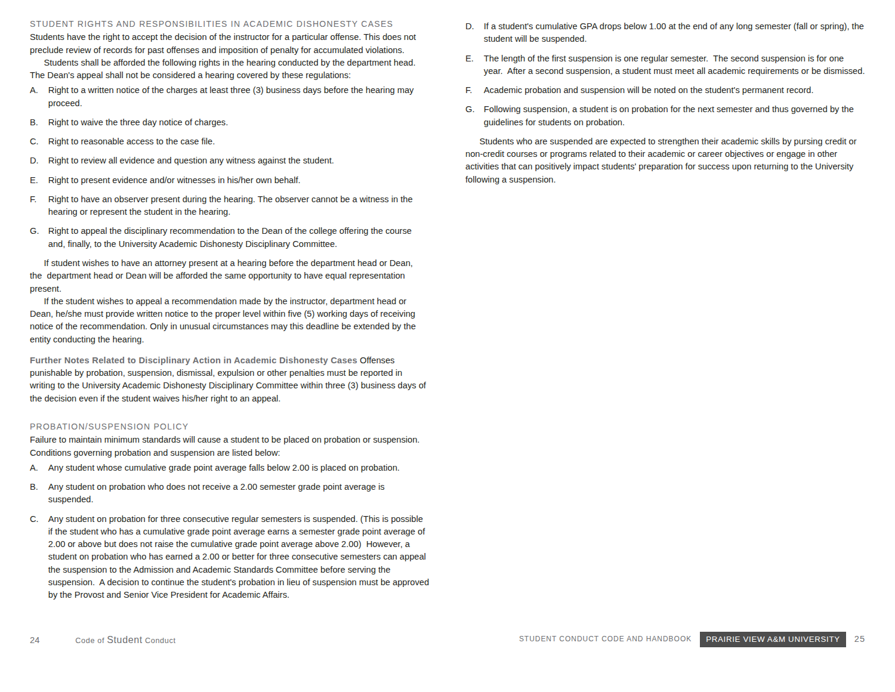Student Rights and Responsibilities in Academic Dishonesty Cases
Students have the right to accept the decision of the instructor for a particular offense. This does not preclude review of records for past offenses and imposition of penalty for accumulated violations.
Students shall be afforded the following rights in the hearing conducted by the department head. The Dean's appeal shall not be considered a hearing covered by these regulations:
Right to a written notice of the charges at least three (3) business days before the hearing may proceed.
Right to waive the three day notice of charges.
Right to reasonable access to the case file.
Right to review all evidence and question any witness against the student.
Right to present evidence and/or witnesses in his/her own behalf.
Right to have an observer present during the hearing. The observer cannot be a witness in the hearing or represent the student in the hearing.
Right to appeal the disciplinary recommendation to the Dean of the college offering the course and, finally, to the University Academic Dishonesty Disciplinary Committee.
If student wishes to have an attorney present at a hearing before the department head or Dean, the department head or Dean will be afforded the same opportunity to have equal representation present.
If the student wishes to appeal a recommendation made by the instructor, department head or Dean, he/she must provide written notice to the proper level within five (5) working days of receiving notice of the recommendation. Only in unusual circumstances may this deadline be extended by the entity conducting the hearing.
Further Notes Related to Disciplinary Action in Academic Dishonesty Cases Offenses punishable by probation, suspension, dismissal, expulsion or other penalties must be reported in writing to the University Academic Dishonesty Disciplinary Committee within three (3) business days of the decision even if the student waives his/her right to an appeal.
Probation/Suspension Policy
Failure to maintain minimum standards will cause a student to be placed on probation or suspension. Conditions governing probation and suspension are listed below:
Any student whose cumulative grade point average falls below 2.00 is placed on probation.
Any student on probation who does not receive a 2.00 semester grade point average is suspended.
Any student on probation for three consecutive regular semesters is suspended. (This is possible if the student who has a cumulative grade point average earns a semester grade point average of 2.00 or above but does not raise the cumulative grade point average above 2.00) However, a student on probation who has earned a 2.00 or better for three consecutive semesters can appeal the suspension to the Admission and Academic Standards Committee before serving the suspension. A decision to continue the student's probation in lieu of suspension must be approved by the Provost and Senior Vice President for Academic Affairs.
If a student's cumulative GPA drops below 1.00 at the end of any long semester (fall or spring), the student will be suspended.
The length of the first suspension is one regular semester. The second suspension is for one year. After a second suspension, a student must meet all academic requirements or be dismissed.
Academic probation and suspension will be noted on the student's permanent record.
Following suspension, a student is on probation for the next semester and thus governed by the guidelines for students on probation.
Students who are suspended are expected to strengthen their academic skills by pursing credit or non-credit courses or programs related to their academic or career objectives or engage in other activities that can positively impact students' preparation for success upon returning to the University following a suspension.
24 Code of Student Conduct
Student Conduct Code and Handbook Prairie View A&M University 25